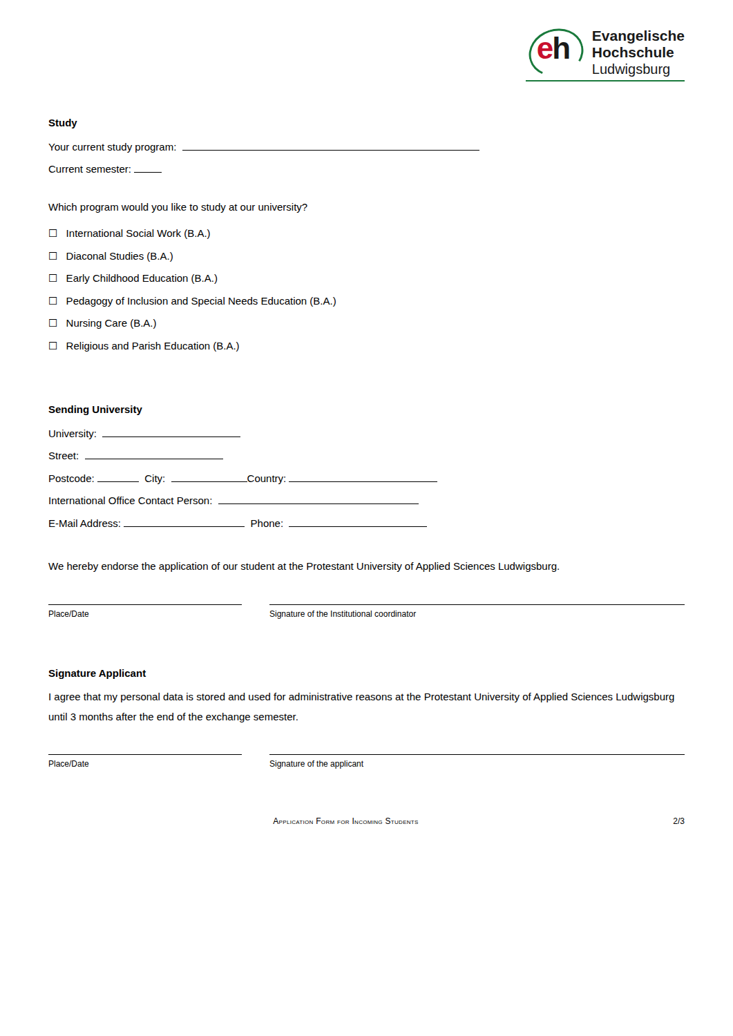eh
Evangelische
Hochschule
Ludwigsburg
Study
Your current study program:
Current semester:
Which program would you like to study at our university?
☐ International Social Work (B.A.)
☐ Diaconal Studies (B.A.)
☐ Early Childhood Education (B.A.)
☐ Pedagogy of Inclusion and Special Needs Education (B.A.)
☐ Nursing Care (B.A.)
☐ Religious and Parish Education (B.A.)
Sending University
University:
Street:
Postcode: City: Country:
International Office Contact Person:
E-Mail Address: Phone:
We hereby endorse the application of our student at the Protestant University of Applied Sciences Ludwigsburg.
Place/Date
Signature of the Institutional coordinator
Signature Applicant
I agree that my personal data is stored and used for administrative reasons at the Protestant University of Applied Sciences Ludwigsburg until 3 months after the end of the exchange semester.
Place/Date
Signature of the applicant
Application Form for Incoming Students
2/3